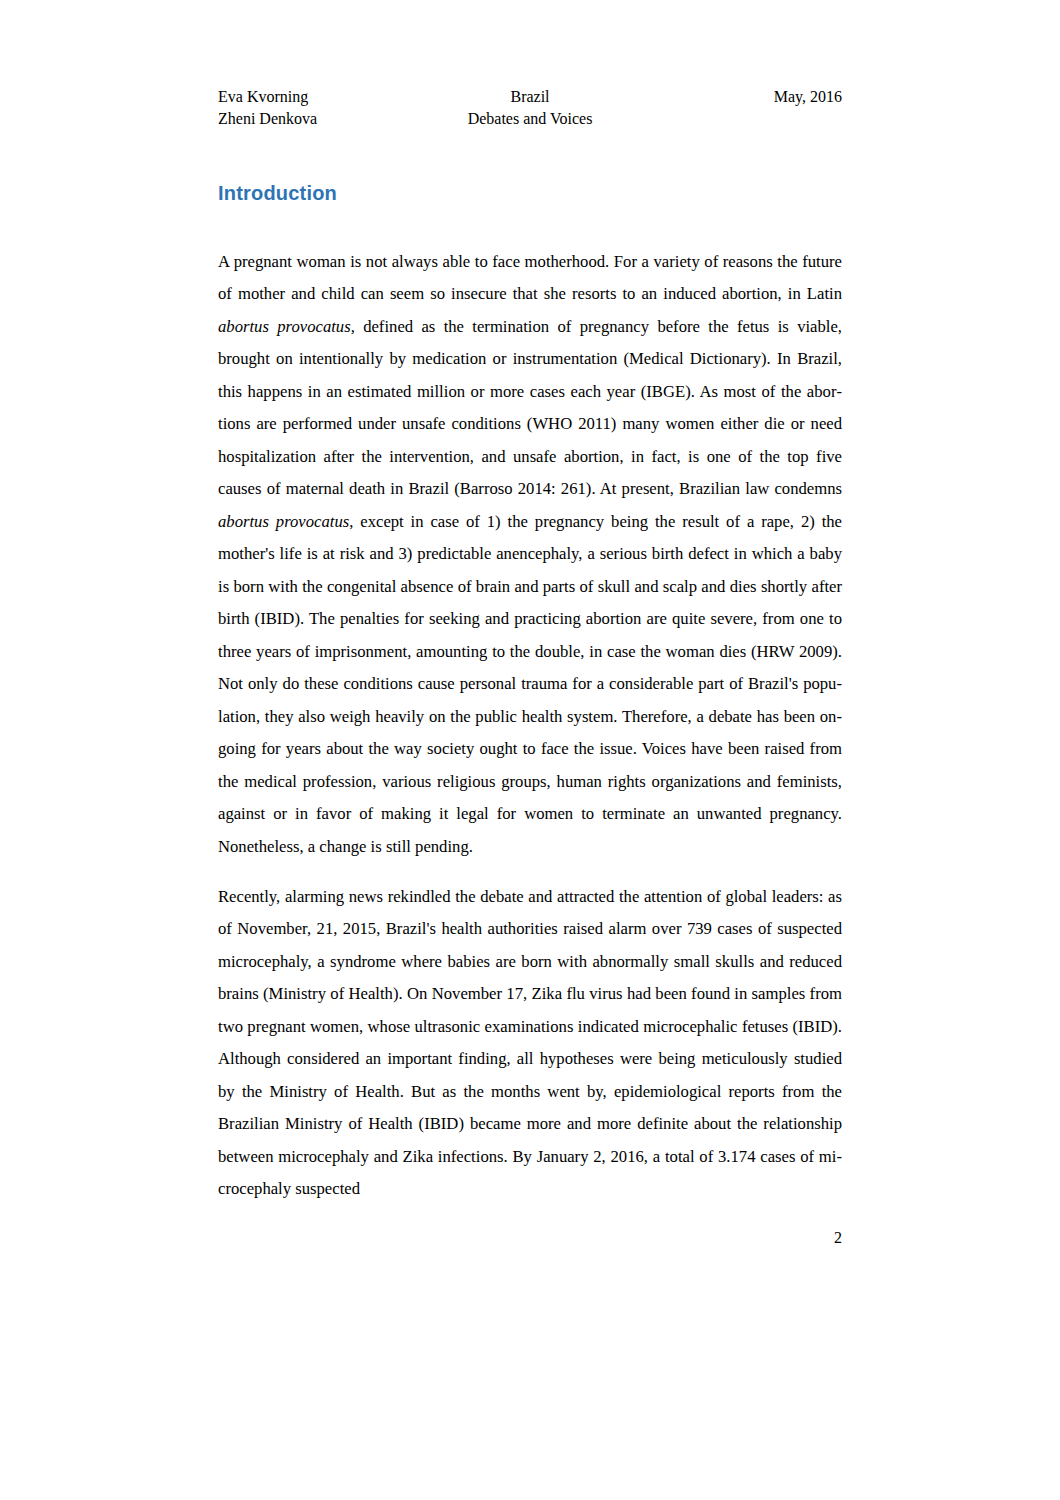Eva Kvorning
Zheni Denkova
Brazil
Debates and Voices
May, 2016
Introduction
A pregnant woman is not always able to face motherhood. For a variety of reasons the future of mother and child can seem so insecure that she resorts to an induced abortion, in Latin abortus provocatus, defined as the termination of pregnancy before the fetus is viable, brought on intentionally by medication or instrumentation (Medical Dictionary). In Brazil, this happens in an estimated million or more cases each year (IBGE). As most of the abortions are performed under unsafe conditions (WHO 2011) many women either die or need hospitalization after the intervention, and unsafe abortion, in fact, is one of the top five causes of maternal death in Brazil (Barroso 2014: 261). At present, Brazilian law condemns abortus provocatus, except in case of 1) the pregnancy being the result of a rape, 2) the mother's life is at risk and 3) predictable anencephaly, a serious birth defect in which a baby is born with the congenital absence of brain and parts of skull and scalp and dies shortly after birth (IBID). The penalties for seeking and practicing abortion are quite severe, from one to three years of imprisonment, amounting to the double, in case the woman dies (HRW 2009). Not only do these conditions cause personal trauma for a considerable part of Brazil's population, they also weigh heavily on the public health system. Therefore, a debate has been ongoing for years about the way society ought to face the issue. Voices have been raised from the medical profession, various religious groups, human rights organizations and feminists, against or in favor of making it legal for women to terminate an unwanted pregnancy. Nonetheless, a change is still pending.
Recently, alarming news rekindled the debate and attracted the attention of global leaders: as of November, 21, 2015, Brazil's health authorities raised alarm over 739 cases of suspected microcephaly, a syndrome where babies are born with abnormally small skulls and reduced brains (Ministry of Health). On November 17, Zika flu virus had been found in samples from two pregnant women, whose ultrasonic examinations indicated microcephalic fetuses (IBID). Although considered an important finding, all hypotheses were being meticulously studied by the Ministry of Health. But as the months went by, epidemiological reports from the Brazilian Ministry of Health (IBID) became more and more definite about the relationship between microcephaly and Zika infections. By January 2, 2016, a total of 3.174 cases of microcephaly suspected
2